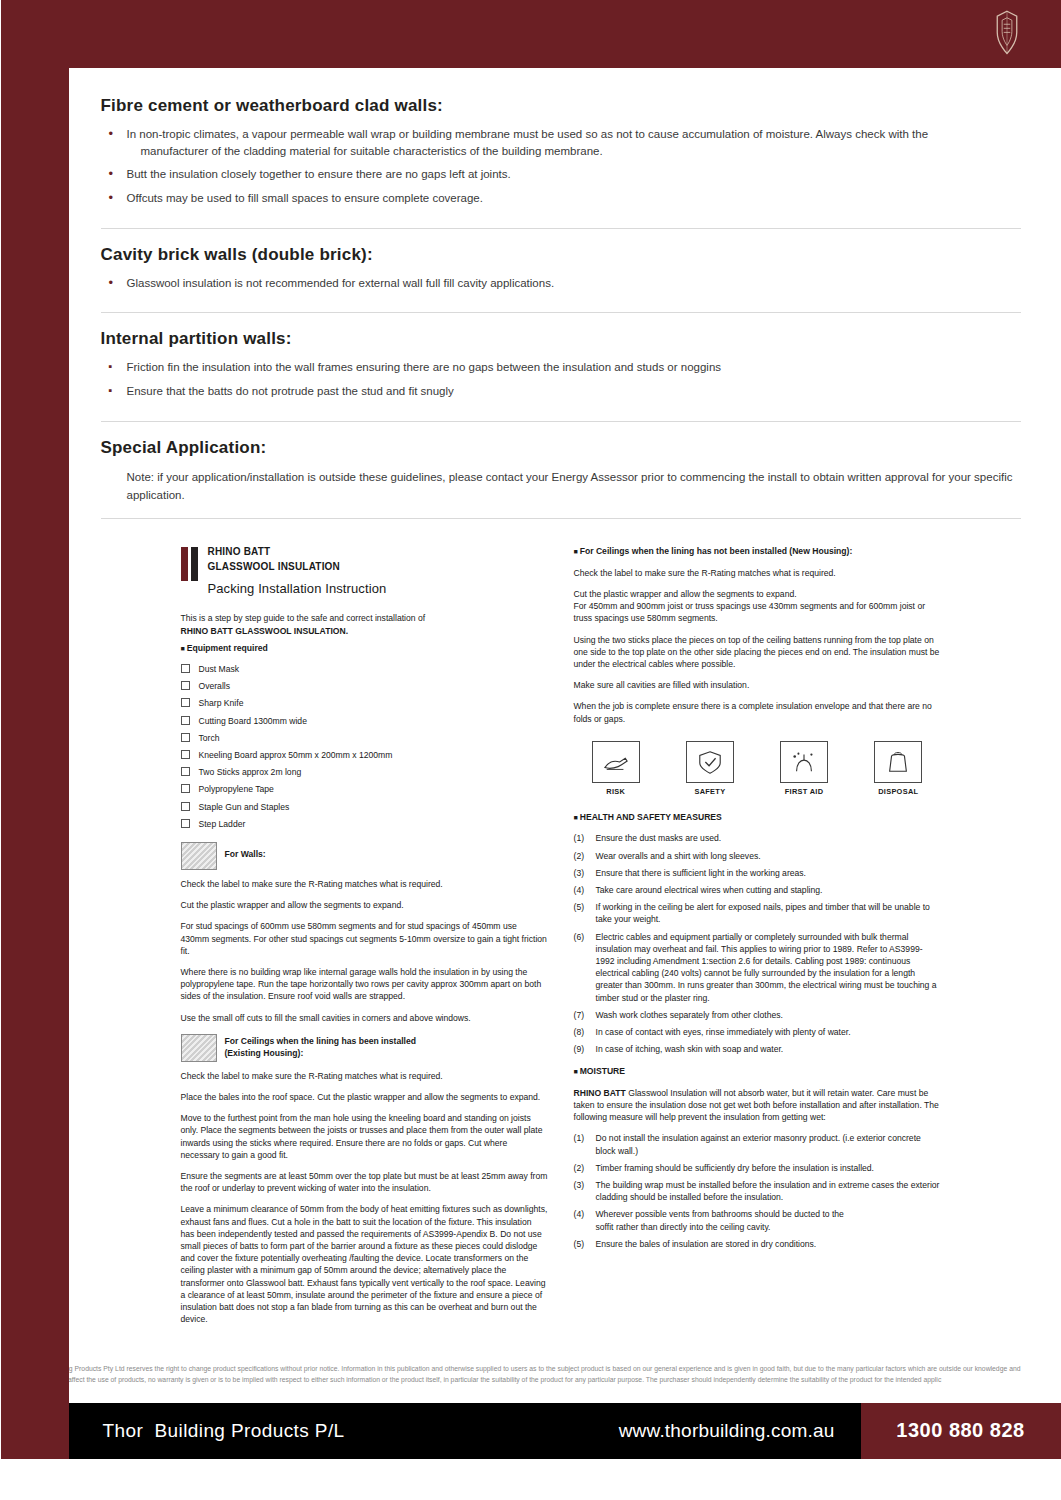Fibre cement or weatherboard clad walls:
In non-tropic climates, a vapour permeable wall wrap or building membrane must be used so as not to cause accumulation of moisture. Always check with the manufacturer of the cladding material for suitable characteristics of the building membrane.
Butt the insulation closely together to ensure there are no gaps left at joints.
Offcuts may be used to fill small spaces to ensure complete coverage.
Cavity brick walls (double brick):
Glasswool insulation is not recommended for external wall full fill cavity applications.
Internal partition walls:
Friction fin the insulation into the wall frames ensuring there are no gaps between the insulation and studs or noggins
Ensure that the batts do not protrude past the stud and fit snugly
Special Application:
Note: if your application/installation is outside these guidelines, please contact your Energy Assessor prior to commencing the install to obtain written approval for your specific application.
RHINO BATT
GLASSWOOL INSULATION
Packing Installation Instruction
This is a step by step guide to the safe and correct installation of
RHINO BATT GLASSWOOL INSULATION.
Equipment required
Dust Mask
Overalls
Sharp Knife
Cutting Board 1300mm wide
Torch
Kneeling Board approx 50mm x 200mm x 1200mm
Two Sticks approx 2m long
Polypropylene Tape
Staple Gun and Staples
Step Ladder
For Walls:
Check the label to make sure the R-Rating matches what is required.
Cut the plastic wrapper and allow the segments to expand.
For stud spacings of 600mm use 580mm segments and for stud spacings of 450mm use 430mm segments. For other stud spacings cut segments 5-10mm oversize to gain a tight friction fit.
Where there is no building wrap like internal garage walls hold the insulation in by using the polypropylene tape. Run the tape horizontally two rows per cavity approx 300mm apart on both sides of the insulation. Ensure roof void walls are strapped.
Use the small off cuts to fill the small cavities in corners and above windows.
For Ceilings when the lining has been installed
(Existing Housing):
Check the label to make sure the R-Rating matches what is required.
Place the bales into the roof space. Cut the plastic wrapper and allow the segments to expand.
Move to the furthest point from the man hole using the kneeling board and standing on joists only. Place the segments between the joists or trusses and place them from the outer wall plate inwards using the sticks where required. Ensure there are no folds or gaps. Cut where necessary to gain a good fit.
Ensure the segments are at least 50mm over the top plate but must be at least 25mm away from the roof or underlay to prevent wicking of water into the insulation.
Leave a minimum clearance of 50mm from the body of heat emitting fixtures such as downlights, exhaust fans and flues. Cut a hole in the batt to suit the location of the fixture. This insulation has been independently tested and passed the requirements of AS3999-Apendix B. Do not use small pieces of batts to form part of the barrier around a fixture as these pieces could dislodge and cover the fixture potentially overheating /faulting the device. Locate transformers on the ceiling plaster with a minimum gap of 50mm around the device; alternatively place the transformer onto Glasswool batt. Exhaust fans typically vent vertically to the roof space. Leaving a clearance of at least 50mm, insulate around the perimeter of the fixture and ensure a piece of insulation batt does not stop a fan blade from turning as this can be overheat and burn out the device.
For Ceilings when the lining has not been installed (New Housing):
Check the label to make sure the R-Rating matches what is required.
Cut the plastic wrapper and allow the segments to expand.
For 450mm and 900mm joist or truss spacings use 430mm segments and for 600mm joist or truss spacings use 580mm segments.
Using the two sticks place the pieces on top of the ceiling battens running from the top plate on one side to the top plate on the other side placing the pieces end on end. The insulation must be under the electrical cables where possible.
Make sure all cavities are filled with insulation.
When the job is complete ensure there is a complete insulation envelope and that there are no folds or gaps.
RISK
SAFETY
FIRST AID
DISPOSAL
HEALTH AND SAFETY MEASURES
Ensure the dust masks are used.
Wear overalls and a shirt with long sleeves.
Ensure that there is sufficient light in the working areas.
Take care around electrical wires when cutting and stapling.
If working in the ceiling be alert for exposed nails, pipes and timber that will be unable to take your weight.
Electric cables and equipment partially or completely surrounded with bulk thermal insulation may overheat and fail. This applies to wiring prior to 1989. Refer to AS3999-1992 including Amendment 1:section 2.6 for details. Cabling post 1989: continuous electrical cabling (240 volts) cannot be fully surrounded by the insulation for a length greater than 300mm. In runs greater than 300mm, the electrical wiring must be touching a timber stud or the plaster ring.
Wash work clothes separately from other clothes.
In case of contact with eyes, rinse immediately with plenty of water.
In case of itching, wash skin with soap and water.
MOISTURE
RHINO BATT Glasswool Insulation will not absorb water, but it will retain water. Care must be taken to ensure the insulation dose not get wet both before installation and after installation. The following measure will help prevent the insulation from getting wet:
Do not install the insulation against an exterior masonry product. (i.e exterior concrete block wall.)
Timber framing should be sufficiently dry before the insulation is installed.
The building wrap must be installed before the insulation and in extreme cases the exterior cladding should be installed before the insulation.
Wherever possible vents from bathrooms should be ducted to the
soffit rather than directly into the ceiling cavity.
Ensure the bales of insulation are stored in dry conditions.
Thor Building Products Pty Ltd reserves the right to change product specifications without prior notice. Information in this publication and otherwise supplied to users as to the subject product is based on our general experience and is given in good faith, but due to the many particular factors which are outside our knowledge and control and affect the use of products, no warranty is given or is to be implied with respect to either such information or the product itself, in particular the suitability of the product for any particular purpose. The purchaser should independently determine the suitability of the product for the intended applic
Thor Building Products P/L
www.thorbuilding.com.au
1300 880 828